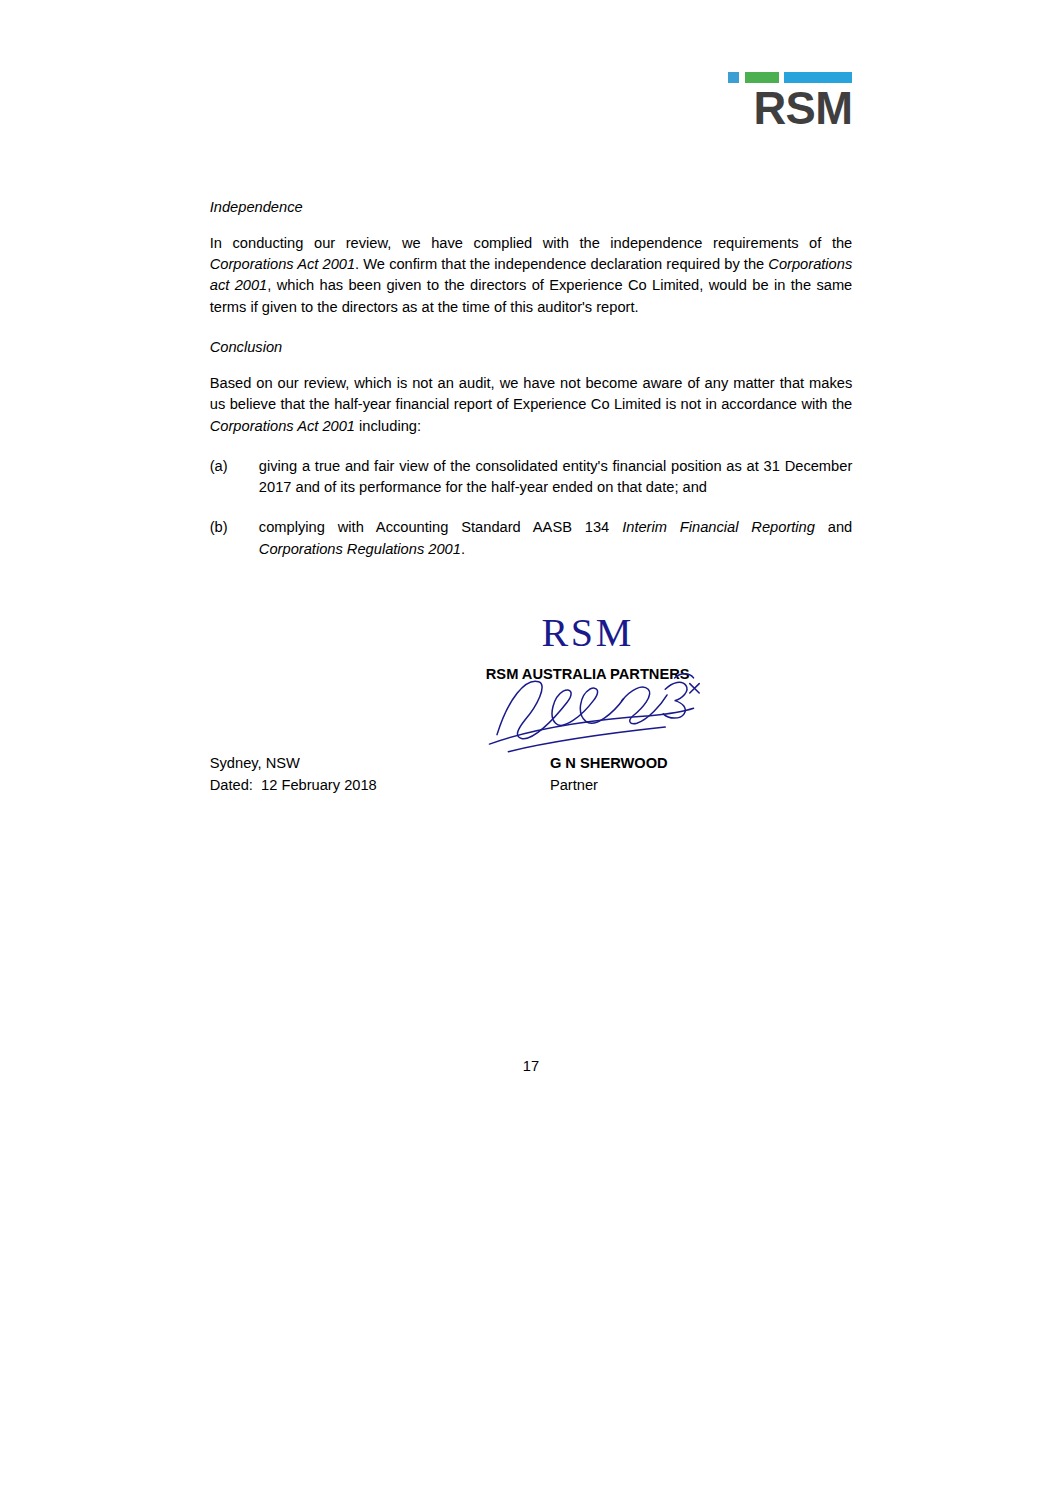RSM
Independence
In conducting our review, we have complied with the independence requirements of the Corporations Act 2001. We confirm that the independence declaration required by the Corporations act 2001, which has been given to the directors of Experience Co Limited, would be in the same terms if given to the directors as at the time of this auditor's report.
Conclusion
Based on our review, which is not an audit, we have not become aware of any matter that makes us believe that the half-year financial report of Experience Co Limited is not in accordance with the Corporations Act 2001 including:
(a)
giving a true and fair view of the consolidated entity's financial position as at 31 December 2017 and of its performance for the half-year ended on that date; and
(b)
complying with Accounting Standard AASB 134 Interim Financial Reporting and Corporations Regulations 2001.
RSM
RSM AUSTRALIA PARTNERS
Sydney, NSW
Dated: 12 February 2018
G N SHERWOOD
Partner
17